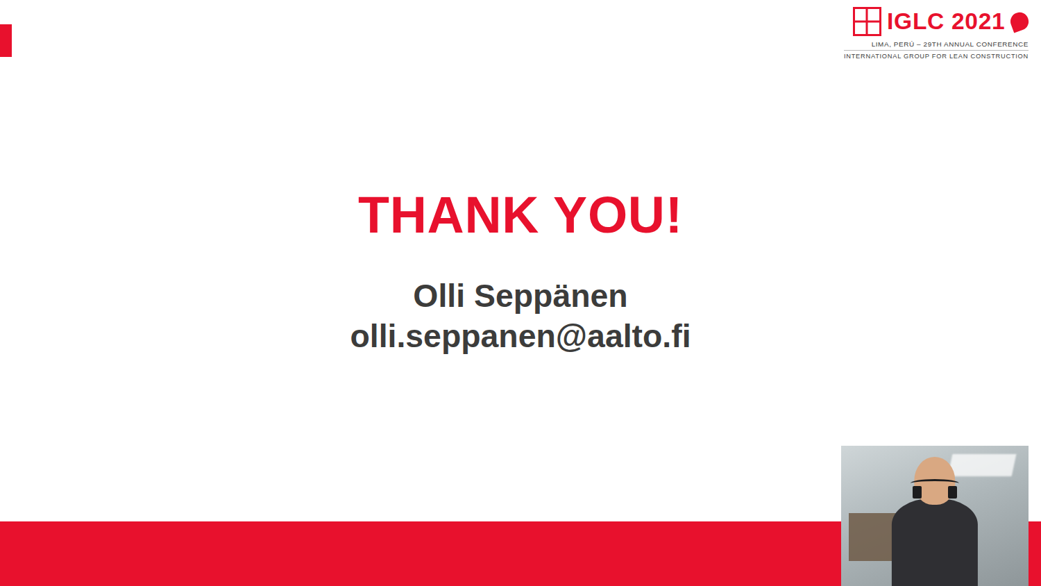IGLC 2021
LIMA, PERÚ – 29TH ANNUAL CONFERENCE
INTERNATIONAL GROUP FOR LEAN CONSTRUCTION
THANK YOU!
Olli Seppänen olli.seppanen@aalto.fi
Presenter webcam feed